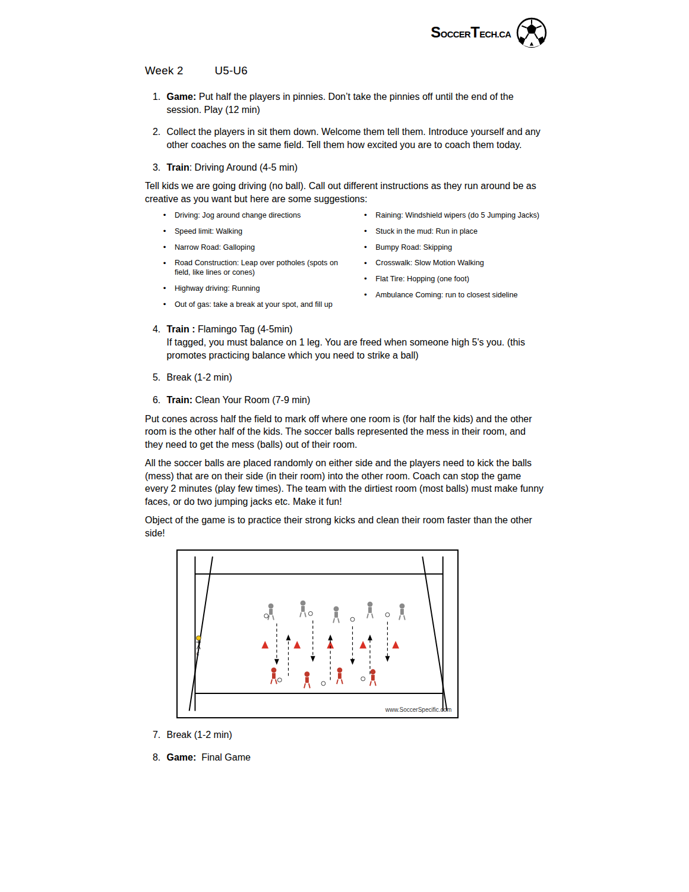SOCCERTECH.CA
Week 2 U5-U6
Game: Put half the players in pinnies. Don’t take the pinnies off until the end of the session. Play (12 min)
Collect the players in sit them down. Welcome them tell them. Introduce yourself and any other coaches on the same field. Tell them how excited you are to coach them today.
Train: Driving Around (4-5 min)
Tell kids we are going driving (no ball). Call out different instructions as they run around be as creative as you want but here are some suggestions:
Driving: Jog around change directions
Speed limit: Walking
Narrow Road: Galloping
Road Construction: Leap over potholes (spots on field, like lines or cones)
Highway driving: Running
Out of gas: take a break at your spot, and fill up
Raining: Windshield wipers (do 5 Jumping Jacks)
Stuck in the mud: Run in place
Bumpy Road: Skipping
Crosswalk: Slow Motion Walking
Flat Tire: Hopping (one foot)
Ambulance Coming: run to closest sideline
Train : Flamingo Tag (4-5min)
If tagged, you must balance on 1 leg. You are freed when someone high 5's you. (this promotes practicing balance which you need to strike a ball)
Break (1-2 min)
Train: Clean Your Room (7-9 min)
Put cones across half the field to mark off where one room is (for half the kids) and the other room is the other half of the kids. The soccer balls represented the mess in their room, and they need to get the mess (balls) out of their room.
All the soccer balls are placed randomly on either side and the players need to kick the balls (mess) that are on their side (in their room) into the other room. Coach can stop the game every 2 minutes (play few times). The team with the dirtiest room (most balls) must make funny faces, or do two jumping jacks etc. Make it fun!
Object of the game is to practice their strong kicks and clean their room faster than the other side!
C
www.SoccerSpecific.com
Break (1-2 min)
Game: Final Game